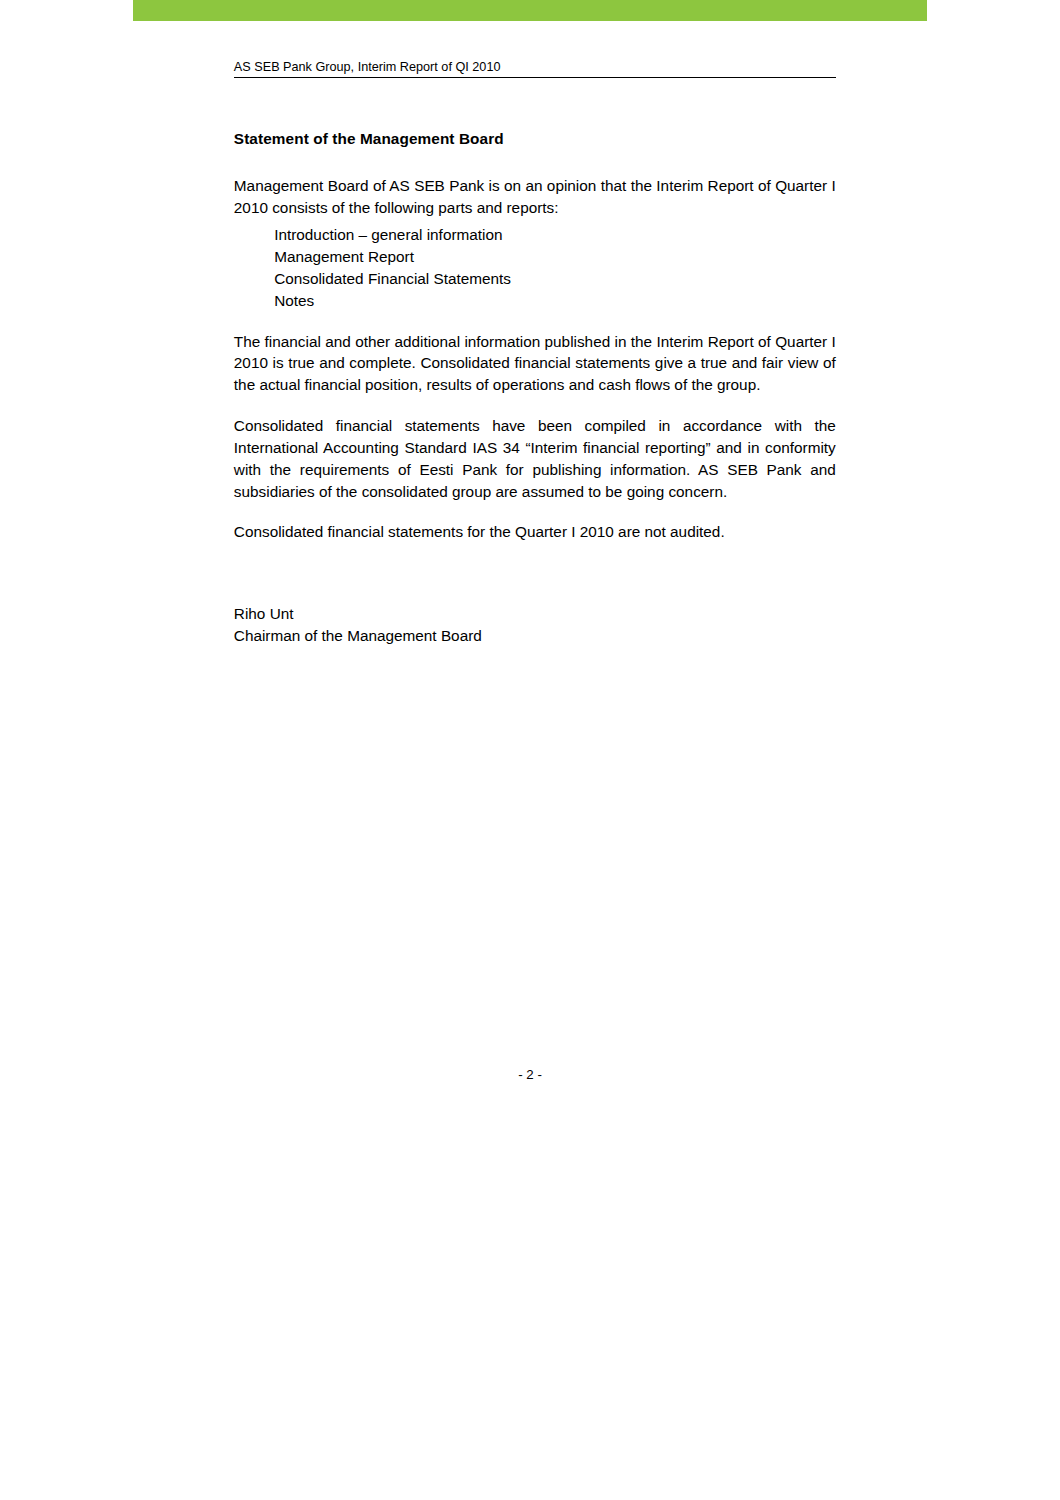AS SEB Pank Group, Interim Report of QI 2010
Statement of the Management Board
Management Board of AS SEB Pank is on an opinion that the Interim Report of Quarter I 2010 consists of the following parts and reports:
Introduction – general information
Management Report
Consolidated Financial Statements
Notes
The financial and other additional information published in the Interim Report of Quarter I 2010 is true and complete. Consolidated financial statements give a true and fair view of the actual financial position, results of operations and cash flows of the group.
Consolidated financial statements have been compiled in accordance with the International Accounting Standard IAS 34 “Interim financial reporting” and in conformity with the requirements of Eesti Pank for publishing information. AS SEB Pank and subsidiaries of the consolidated group are assumed to be going concern.
Consolidated financial statements for the Quarter I 2010 are not audited.
Riho Unt
Chairman of the Management Board
- 2 -